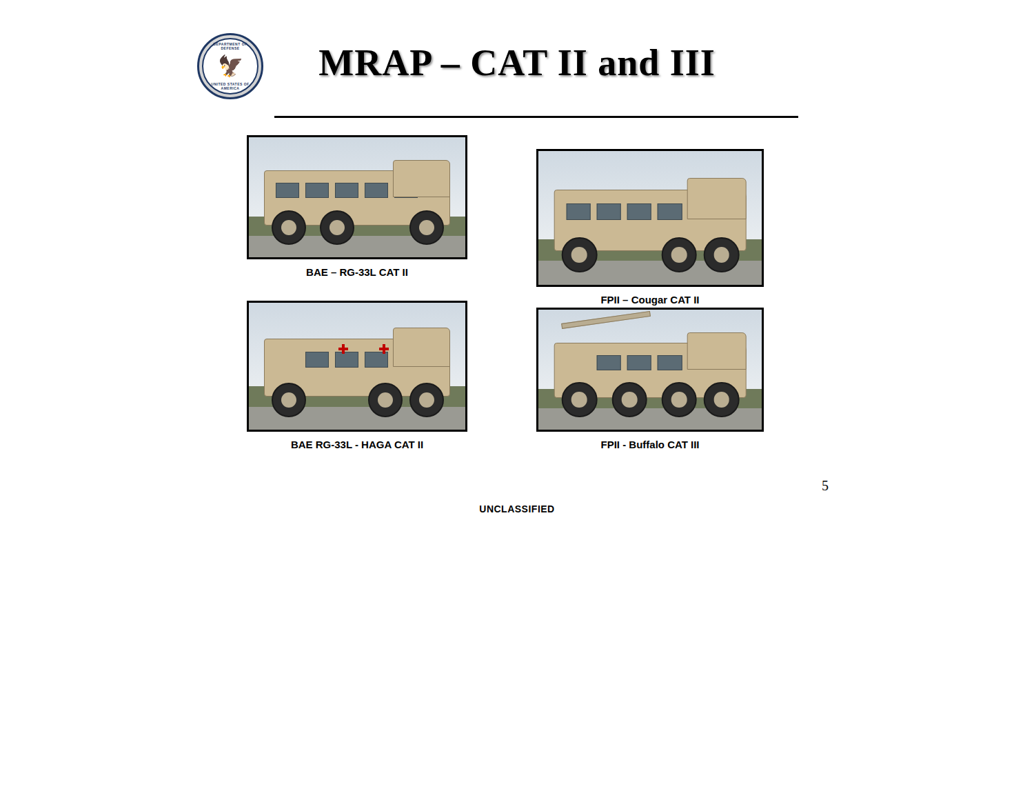DEPARTMENT OF DEFENSE
🦅
UNITED STATES OF AMERICA
MRAP – CAT II and III
BAE – RG-33L CAT II
FPII – Cougar CAT II
BAE RG-33L - HAGA CAT II
FPII - Buffalo CAT III
5
UNCLASSIFIED